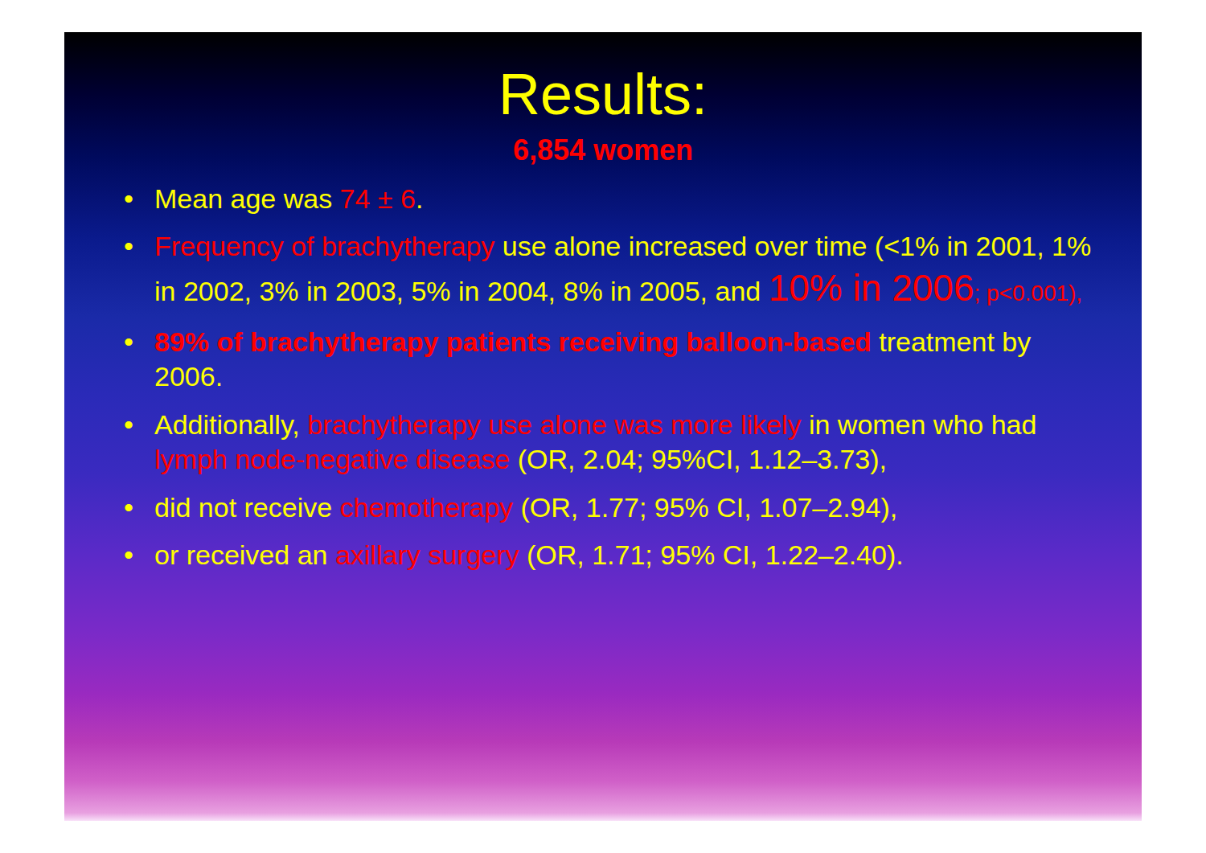Results:
6,854 women
Mean age was 74 ± 6.
Frequency of brachytherapy use alone increased over time (<1% in 2001, 1% in 2002, 3% in 2003, 5% in 2004, 8% in 2005, and 10% in 2006; p<0.001),
89% of brachytherapy patients receiving balloon-based treatment by 2006.
Additionally, brachytherapy use alone was more likely in women who had lymph node-negative disease (OR, 2.04; 95%CI, 1.12–3.73),
did not receive chemotherapy (OR, 1.77; 95% CI, 1.07–2.94),
or received an axillary surgery (OR, 1.71; 95% CI, 1.22–2.40).